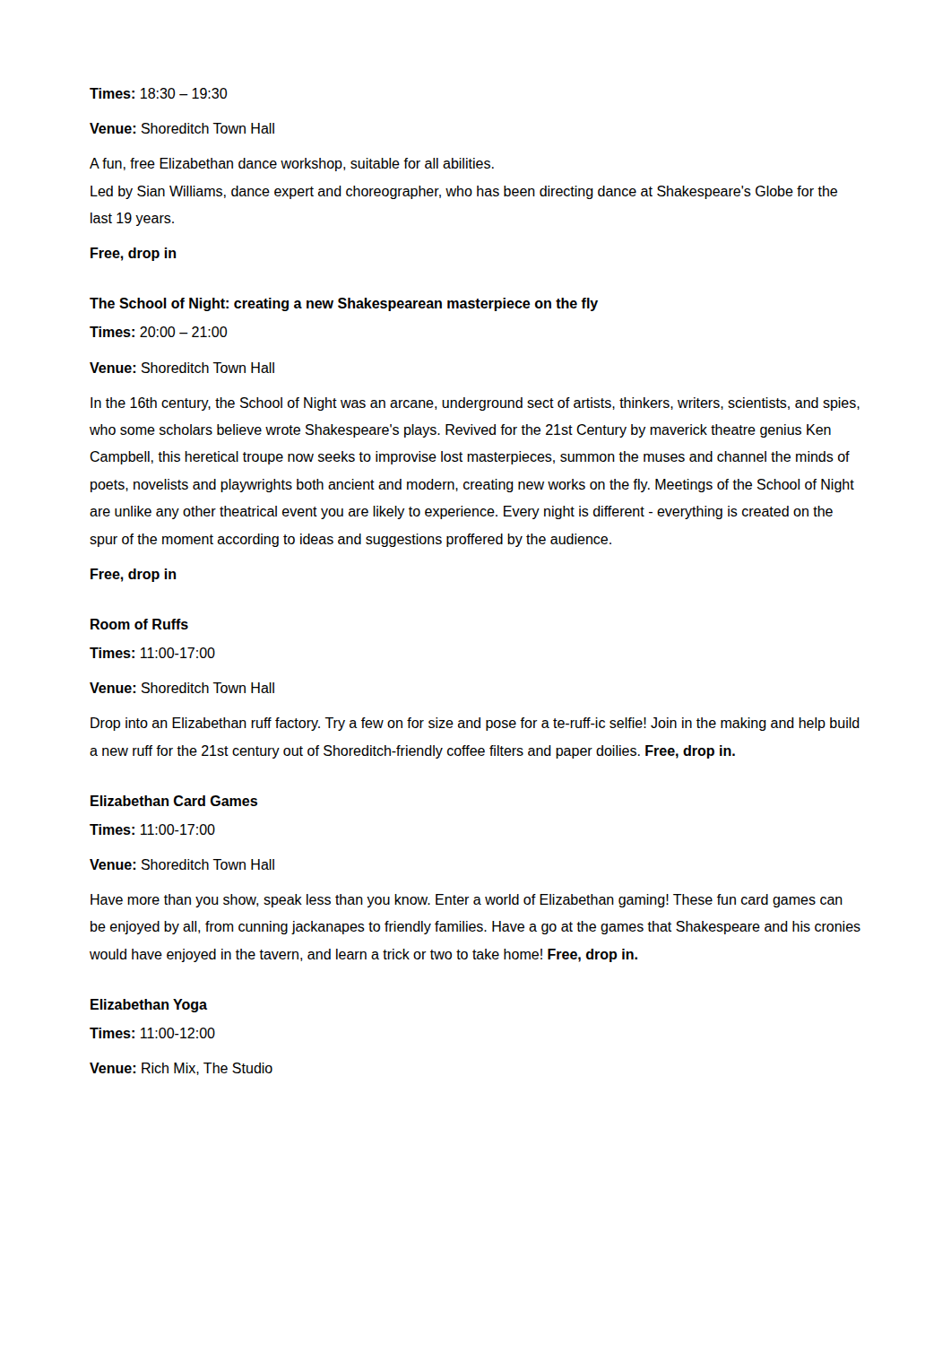Times: 18:30 – 19:30
Venue: Shoreditch Town Hall
A fun, free Elizabethan dance workshop, suitable for all abilities.
Led by Sian Williams, dance expert and choreographer, who has been directing dance at Shakespeare's Globe for the last 19 years.
Free, drop in
The School of Night: creating a new Shakespearean masterpiece on the fly
Times: 20:00 – 21:00
Venue: Shoreditch Town Hall
In the 16th century, the School of Night was an arcane, underground sect of artists, thinkers, writers, scientists, and spies, who some scholars believe wrote Shakespeare's plays. Revived for the 21st Century by maverick theatre genius Ken Campbell, this heretical troupe now seeks to improvise lost masterpieces, summon the muses and channel the minds of poets, novelists and playwrights both ancient and modern, creating new works on the fly. Meetings of the School of Night are unlike any other theatrical event you are likely to experience. Every night is different - everything is created on the spur of the moment according to ideas and suggestions proffered by the audience.
Free, drop in
Room of Ruffs
Times: 11:00-17:00
Venue: Shoreditch Town Hall
Drop into an Elizabethan ruff factory. Try a few on for size and pose for a te-ruff-ic selfie! Join in the making and help build a new ruff for the 21st century out of Shoreditch-friendly coffee filters and paper doilies. Free, drop in.
Elizabethan Card Games
Times: 11:00-17:00
Venue: Shoreditch Town Hall
Have more than you show, speak less than you know. Enter a world of Elizabethan gaming! These fun card games can be enjoyed by all, from cunning jackanapes to friendly families. Have a go at the games that Shakespeare and his cronies would have enjoyed in the tavern, and learn a trick or two to take home! Free, drop in.
Elizabethan Yoga
Times: 11:00-12:00
Venue: Rich Mix, The Studio